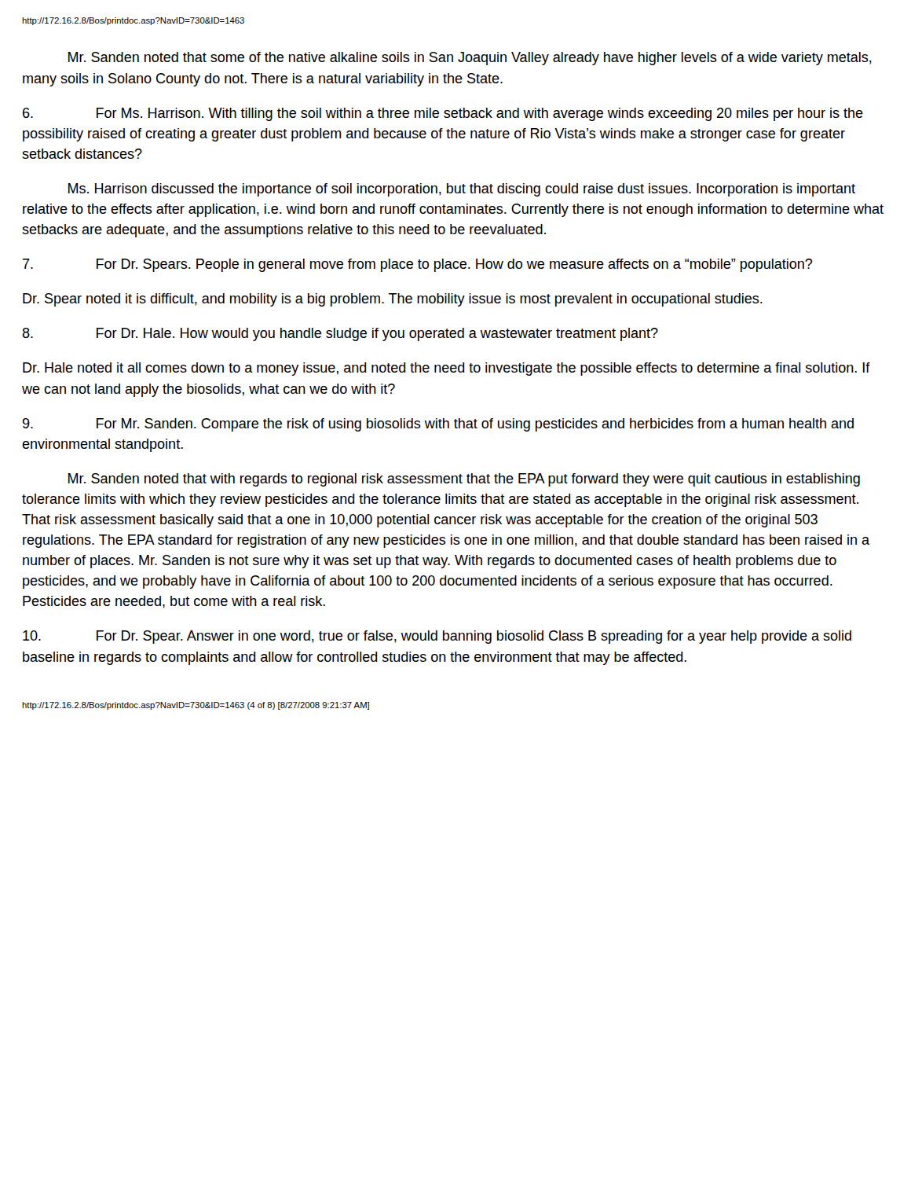http://172.16.2.8/Bos/printdoc.asp?NavID=730&ID=1463
Mr. Sanden noted that some of the native alkaline soils in San Joaquin Valley already have higher levels of a wide variety metals, many soils in Solano County do not. There is a natural variability in the State.
6. For Ms. Harrison. With tilling the soil within a three mile setback and with average winds exceeding 20 miles per hour is the possibility raised of creating a greater dust problem and because of the nature of Rio Vista’s winds make a stronger case for greater setback distances?
Ms. Harrison discussed the importance of soil incorporation, but that discing could raise dust issues. Incorporation is important relative to the effects after application, i.e. wind born and runoff contaminates. Currently there is not enough information to determine what setbacks are adequate, and the assumptions relative to this need to be reevaluated.
7. For Dr. Spears. People in general move from place to place. How do we measure affects on a “mobile” population?
Dr. Spear noted it is difficult, and mobility is a big problem. The mobility issue is most prevalent in occupational studies.
8. For Dr. Hale. How would you handle sludge if you operated a wastewater treatment plant?
Dr. Hale noted it all comes down to a money issue, and noted the need to investigate the possible effects to determine a final solution. If we can not land apply the biosolids, what can we do with it?
9. For Mr. Sanden. Compare the risk of using biosolids with that of using pesticides and herbicides from a human health and environmental standpoint.
Mr. Sanden noted that with regards to regional risk assessment that the EPA put forward they were quit cautious in establishing tolerance limits with which they review pesticides and the tolerance limits that are stated as acceptable in the original risk assessment. That risk assessment basically said that a one in 10,000 potential cancer risk was acceptable for the creation of the original 503 regulations. The EPA standard for registration of any new pesticides is one in one million, and that double standard has been raised in a number of places. Mr. Sanden is not sure why it was set up that way. With regards to documented cases of health problems due to pesticides, and we probably have in California of about 100 to 200 documented incidents of a serious exposure that has occurred. Pesticides are needed, but come with a real risk.
10. For Dr. Spear. Answer in one word, true or false, would banning biosolid Class B spreading for a year help provide a solid baseline in regards to complaints and allow for controlled studies on the environment that may be affected.
http://172.16.2.8/Bos/printdoc.asp?NavID=730&ID=1463 (4 of 8) [8/27/2008 9:21:37 AM]